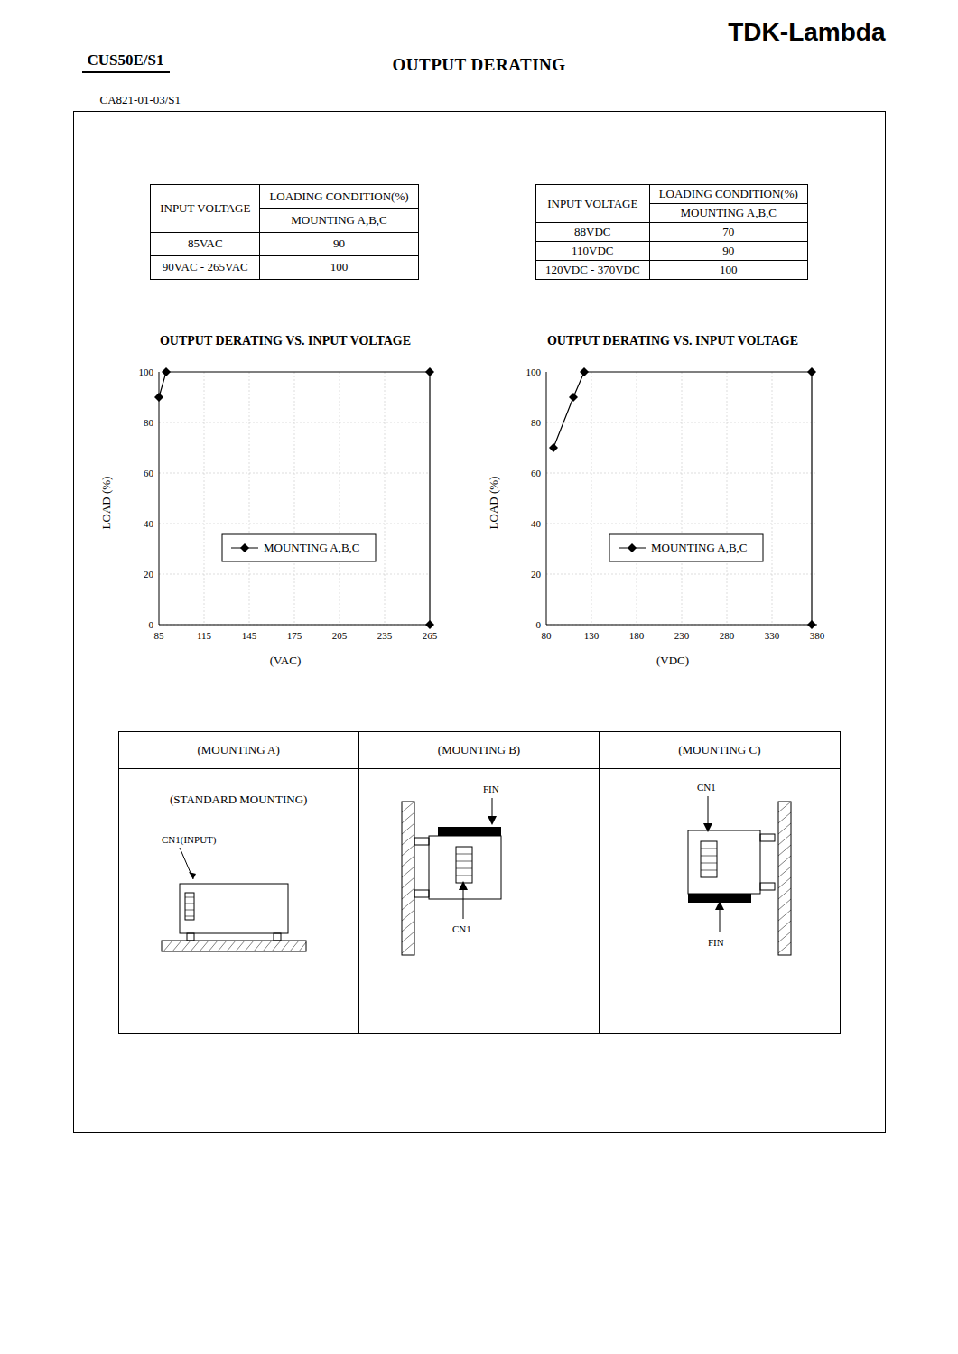TDK-Lambda
CUS50E/S1
OUTPUT DERATING
CA821-01-03/S1
| INPUT VOLTAGE | LOADING CONDITION(%) |
| --- | --- |
| MOUNTING A,B,C |
| 85VAC | 90 |
| 90VAC - 265VAC | 100 |
| INPUT VOLTAGE | LOADING CONDITION(%) |
| --- | --- |
| MOUNTING A,B,C |
| 88VDC | 70 |
| 110VDC | 90 |
| 120VDC - 370VDC | 100 |
OUTPUT DERATING VS. INPUT VOLTAGE
LOAD (%)
100 80 60 40 20 0 85 115 145 175 205 235 265 MOUNTING A,B,C
(VAC)
OUTPUT DERATING VS. INPUT VOLTAGE
LOAD (%)
100 80 60 40 20 0 80 130 180 230 280 330 380 MOUNTING A,B,C
(VDC)
| (MOUNTING A) | (MOUNTING B) | (MOUNTING C) |
| (STANDARD MOUNTING) CN1(INPUT) | FIN CN1 | CN1 FIN |